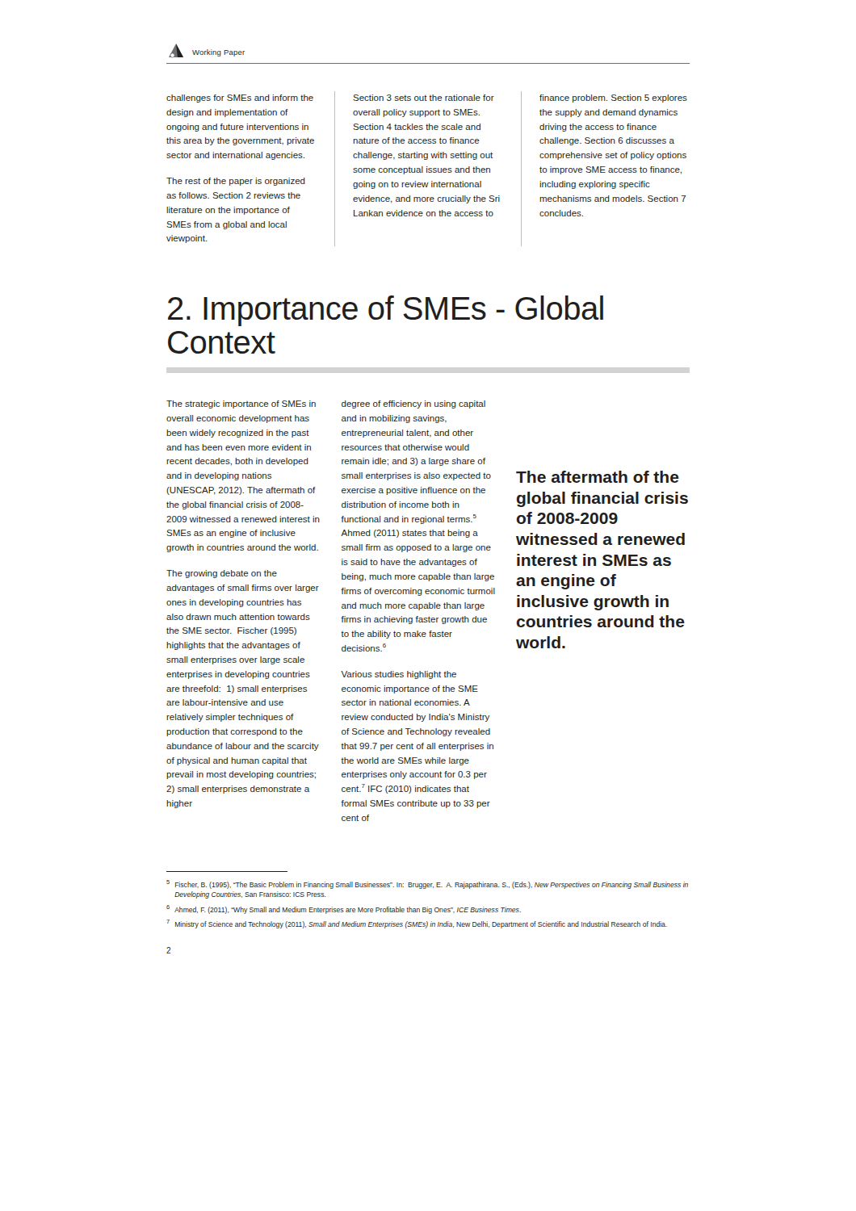Working Paper
challenges for SMEs and inform the design and implementation of ongoing and future interventions in this area by the government, private sector and international agencies.
The rest of the paper is organized as follows. Section 2 reviews the literature on the importance of SMEs from a global and local viewpoint.
Section 3 sets out the rationale for overall policy support to SMEs. Section 4 tackles the scale and nature of the access to finance challenge, starting with setting out some conceptual issues and then going on to review international evidence, and more crucially the Sri Lankan evidence on the access to
finance problem. Section 5 explores the supply and demand dynamics driving the access to finance challenge. Section 6 discusses a comprehensive set of policy options to improve SME access to finance, including exploring specific mechanisms and models. Section 7 concludes.
2. Importance of SMEs - Global Context
The strategic importance of SMEs in overall economic development has been widely recognized in the past and has been even more evident in recent decades, both in developed and in developing nations (UNESCAP, 2012). The aftermath of the global financial crisis of 2008-2009 witnessed a renewed interest in SMEs as an engine of inclusive growth in countries around the world.
The growing debate on the advantages of small firms over larger ones in developing countries has also drawn much attention towards the SME sector. Fischer (1995) highlights that the advantages of small enterprises over large scale enterprises in developing countries are threefold: 1) small enterprises are labour-intensive and use relatively simpler techniques of production that correspond to the abundance of labour and the scarcity of physical and human capital that prevail in most developing countries; 2) small enterprises demonstrate a higher
degree of efficiency in using capital and in mobilizing savings, entrepreneurial talent, and other resources that otherwise would remain idle; and 3) a large share of small enterprises is also expected to exercise a positive influence on the distribution of income both in functional and in regional terms.5 Ahmed (2011) states that being a small firm as opposed to a large one is said to have the advantages of being, much more capable than large firms of overcoming economic turmoil and much more capable than large firms in achieving faster growth due to the ability to make faster decisions.6
Various studies highlight the economic importance of the SME sector in national economies. A review conducted by India's Ministry of Science and Technology revealed that 99.7 per cent of all enterprises in the world are SMEs while large enterprises only account for 0.3 per cent.7 IFC (2010) indicates that formal SMEs contribute up to 33 per cent of
The aftermath of the global financial crisis of 2008-2009 witnessed a renewed interest in SMEs as an engine of inclusive growth in countries around the world.
5 Fischer, B. (1995), “The Basic Problem in Financing Small Businesses”. In: Brugger, E. A. Rajapathirana. S., (Eds.), New Perspectives on Financing Small Business in Developing Countries, San Fransisco: ICS Press.
6 Ahmed, F. (2011), “Why Small and Medium Enterprises are More Profitable than Big Ones”, ICE Business Times.
7 Ministry of Science and Technology (2011), Small and Medium Enterprises (SMEs) in India, New Delhi, Department of Scientific and Industrial Research of India.
2